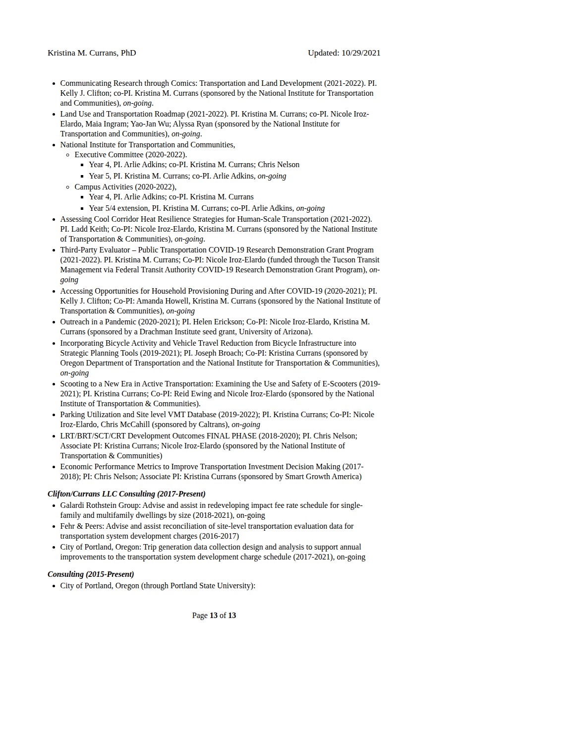Kristina M. Currans, PhD Updated: 10/29/2021
Communicating Research through Comics: Transportation and Land Development (2021-2022). PI. Kelly J. Clifton; co-PI. Kristina M. Currans (sponsored by the National Institute for Transportation and Communities), on-going.
Land Use and Transportation Roadmap (2021-2022). PI. Kristina M. Currans; co-PI. Nicole Iroz-Elardo, Maia Ingram; Yao-Jan Wu; Alyssa Ryan (sponsored by the National Institute for Transportation and Communities), on-going.
National Institute for Transportation and Communities,
Executive Committee (2020-2022).
Year 4, PI. Arlie Adkins; co-PI. Kristina M. Currans; Chris Nelson
Year 5, PI. Kristina M. Currans; co-PI. Arlie Adkins, on-going
Campus Activities (2020-2022),
Year 4, PI. Arlie Adkins; co-PI. Kristina M. Currans
Year 5/4 extension, PI. Kristina M. Currans; co-PI. Arlie Adkins, on-going
Assessing Cool Corridor Heat Resilience Strategies for Human-Scale Transportation (2021-2022). PI. Ladd Keith; Co-PI: Nicole Iroz-Elardo, Kristina M. Currans (sponsored by the National Institute of Transportation & Communities), on-going.
Third-Party Evaluator – Public Transportation COVID-19 Research Demonstration Grant Program (2021-2022). PI. Kristina M. Currans; Co-PI: Nicole Iroz-Elardo (funded through the Tucson Transit Management via Federal Transit Authority COVID-19 Research Demonstration Grant Program), on-going
Accessing Opportunities for Household Provisioning During and After COVID-19 (2020-2021); PI. Kelly J. Clifton; Co-PI: Amanda Howell, Kristina M. Currans (sponsored by the National Institute of Transportation & Communities), on-going
Outreach in a Pandemic (2020-2021); PI. Helen Erickson; Co-PI: Nicole Iroz-Elardo, Kristina M. Currans (sponsored by a Drachman Institute seed grant, University of Arizona).
Incorporating Bicycle Activity and Vehicle Travel Reduction from Bicycle Infrastructure into Strategic Planning Tools (2019-2021); PI. Joseph Broach; Co-PI: Kristina Currans (sponsored by Oregon Department of Transportation and the National Institute for Transportation & Communities), on-going
Scooting to a New Era in Active Transportation: Examining the Use and Safety of E-Scooters (2019-2021); PI. Kristina Currans; Co-PI: Reid Ewing and Nicole Iroz-Elardo (sponsored by the National Institute of Transportation & Communities).
Parking Utilization and Site level VMT Database (2019-2022); PI. Kristina Currans; Co-PI: Nicole Iroz-Elardo, Chris McCahill (sponsored by Caltrans), on-going
LRT/BRT/SCT/CRT Development Outcomes FINAL PHASE (2018-2020); PI. Chris Nelson; Associate PI: Kristina Currans; Nicole Iroz-Elardo (sponsored by the National Institute of Transportation & Communities)
Economic Performance Metrics to Improve Transportation Investment Decision Making (2017-2018); PI: Chris Nelson; Associate PI: Kristina Currans (sponsored by Smart Growth America)
Clifton/Currans LLC Consulting (2017-Present)
Galardi Rothstein Group: Advise and assist in redeveloping impact fee rate schedule for single-family and multifamily dwellings by size (2018-2021), on-going
Fehr & Peers: Advise and assist reconciliation of site-level transportation evaluation data for transportation system development charges (2016-2017)
City of Portland, Oregon: Trip generation data collection design and analysis to support annual improvements to the transportation system development charge schedule (2017-2021), on-going
Consulting (2015-Present)
City of Portland, Oregon (through Portland State University):
Page 13 of 13